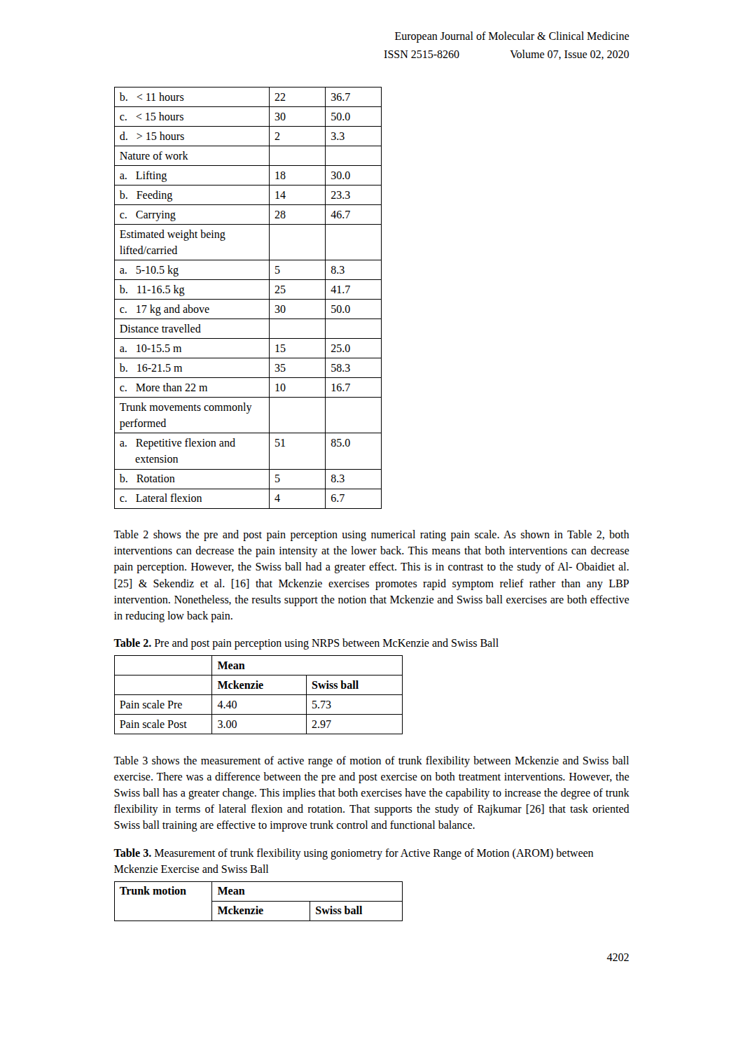European Journal of Molecular & Clinical Medicine ISSN 2515-8260 Volume 07, Issue 02, 2020
| b. < 11 hours | 22 | 36.7 |
| c. < 15 hours | 30 | 50.0 |
| d. > 15 hours | 2 | 3.3 |
| Nature of work | | |
| a. Lifting | 18 | 30.0 |
| b. Feeding | 14 | 23.3 |
| c. Carrying | 28 | 46.7 |
| Estimated weight being lifted/carried | | |
| a. 5-10.5 kg | 5 | 8.3 |
| b. 11-16.5 kg | 25 | 41.7 |
| c. 17 kg and above | 30 | 50.0 |
| Distance travelled | | |
| a. 10-15.5 m | 15 | 25.0 |
| b. 16-21.5 m | 35 | 58.3 |
| c. More than 22 m | 10 | 16.7 |
| Trunk movements commonly performed | | |
| a. Repetitive flexion and extension | 51 | 85.0 |
| b. Rotation | 5 | 8.3 |
| c. Lateral flexion | 4 | 6.7 |
Table 2 shows the pre and post pain perception using numerical rating pain scale. As shown in Table 2, both interventions can decrease the pain intensity at the lower back. This means that both interventions can decrease pain perception. However, the Swiss ball had a greater effect. This is in contrast to the study of Al- Obaidiet al.[25] & Sekendiz et al. [16] that Mckenzie exercises promotes rapid symptom relief rather than any LBP intervention. Nonetheless, the results support the notion that Mckenzie and Swiss ball exercises are both effective in reducing low back pain.
Table 2. Pre and post pain perception using NRPS between McKenzie and Swiss Ball
| | Mean |
| | Mckenzie | Swiss ball |
| Pain scale Pre | 4.40 | 5.73 |
| Pain scale Post | 3.00 | 2.97 |
Table 3 shows the measurement of active range of motion of trunk flexibility between Mckenzie and Swiss ball exercise. There was a difference between the pre and post exercise on both treatment interventions. However, the Swiss ball has a greater change. This implies that both exercises have the capability to increase the degree of trunk flexibility in terms of lateral flexion and rotation. That supports the study of Rajkumar [26] that task oriented Swiss ball training are effective to improve trunk control and functional balance.
Table 3. Measurement of trunk flexibility using goniometry for Active Range of Motion (AROM) between Mckenzie Exercise and Swiss Ball
| Trunk motion | Mean |
| Mckenzie | Swiss ball |
4202